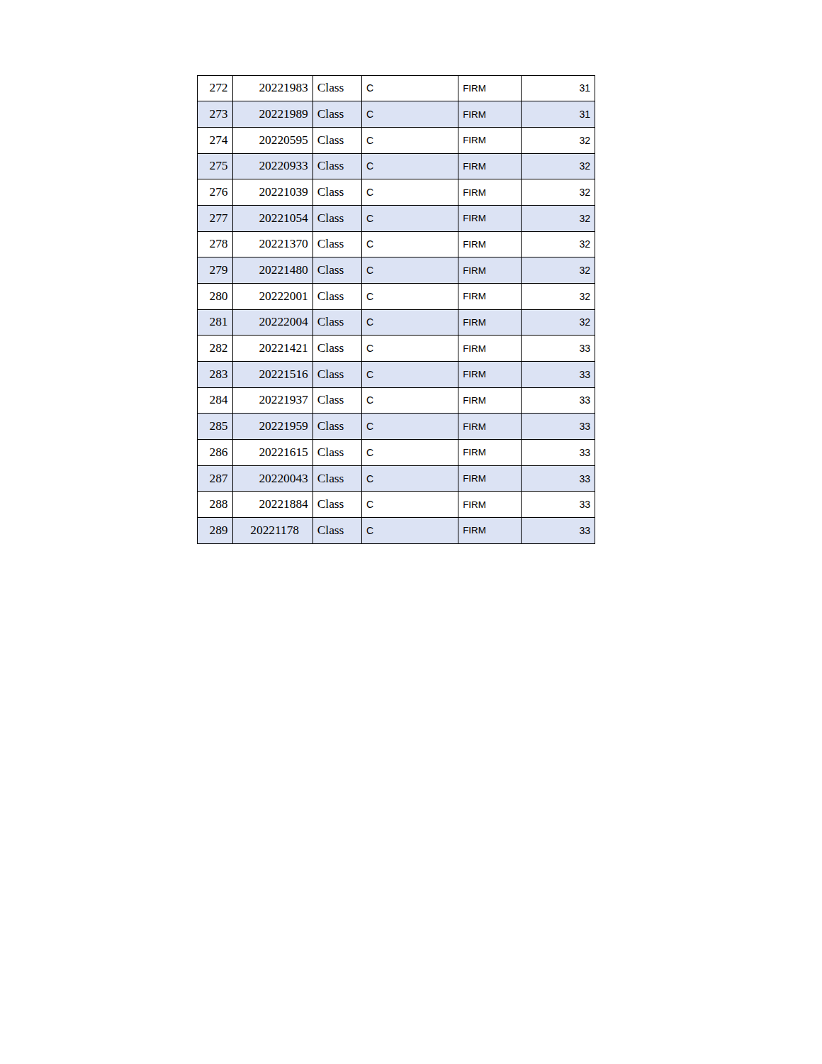| 272 | 20221983 | Class | C | FIRM | 31 |
| 273 | 20221989 | Class | C | FIRM | 31 |
| 274 | 20220595 | Class | C | FIRM | 32 |
| 275 | 20220933 | Class | C | FIRM | 32 |
| 276 | 20221039 | Class | C | FIRM | 32 |
| 277 | 20221054 | Class | C | FIRM | 32 |
| 278 | 20221370 | Class | C | FIRM | 32 |
| 279 | 20221480 | Class | C | FIRM | 32 |
| 280 | 20222001 | Class | C | FIRM | 32 |
| 281 | 20222004 | Class | C | FIRM | 32 |
| 282 | 20221421 | Class | C | FIRM | 33 |
| 283 | 20221516 | Class | C | FIRM | 33 |
| 284 | 20221937 | Class | C | FIRM | 33 |
| 285 | 20221959 | Class | C | FIRM | 33 |
| 286 | 20221615 | Class | C | FIRM | 33 |
| 287 | 20220043 | Class | C | FIRM | 33 |
| 288 | 20221884 | Class | C | FIRM | 33 |
| 289 | 20221178 | Class | C | FIRM | 33 |